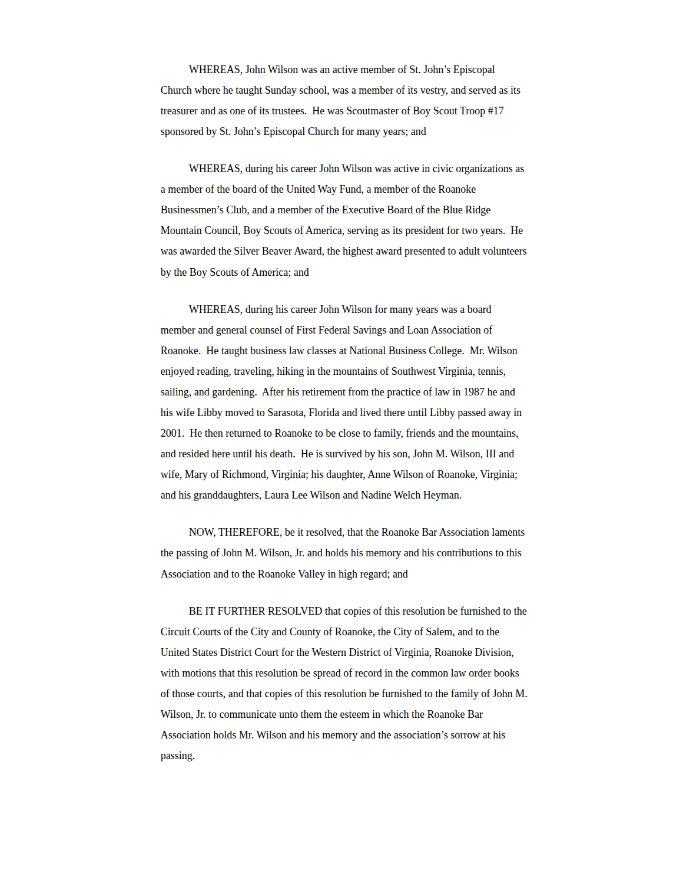WHEREAS, John Wilson was an active member of St. John’s Episcopal Church where he taught Sunday school, was a member of its vestry, and served as its treasurer and as one of its trustees. He was Scoutmaster of Boy Scout Troop #17 sponsored by St. John’s Episcopal Church for many years; and
WHEREAS, during his career John Wilson was active in civic organizations as a member of the board of the United Way Fund, a member of the Roanoke Businessmen’s Club, and a member of the Executive Board of the Blue Ridge Mountain Council, Boy Scouts of America, serving as its president for two years. He was awarded the Silver Beaver Award, the highest award presented to adult volunteers by the Boy Scouts of America; and
WHEREAS, during his career John Wilson for many years was a board member and general counsel of First Federal Savings and Loan Association of Roanoke. He taught business law classes at National Business College. Mr. Wilson enjoyed reading, traveling, hiking in the mountains of Southwest Virginia, tennis, sailing, and gardening. After his retirement from the practice of law in 1987 he and his wife Libby moved to Sarasota, Florida and lived there until Libby passed away in 2001. He then returned to Roanoke to be close to family, friends and the mountains, and resided here until his death. He is survived by his son, John M. Wilson, III and wife, Mary of Richmond, Virginia; his daughter, Anne Wilson of Roanoke, Virginia; and his granddaughters, Laura Lee Wilson and Nadine Welch Heyman.
NOW, THEREFORE, be it resolved, that the Roanoke Bar Association laments the passing of John M. Wilson, Jr. and holds his memory and his contributions to this Association and to the Roanoke Valley in high regard; and
BE IT FURTHER RESOLVED that copies of this resolution be furnished to the Circuit Courts of the City and County of Roanoke, the City of Salem, and to the United States District Court for the Western District of Virginia, Roanoke Division, with motions that this resolution be spread of record in the common law order books of those courts, and that copies of this resolution be furnished to the family of John M. Wilson, Jr. to communicate unto them the esteem in which the Roanoke Bar Association holds Mr. Wilson and his memory and the association’s sorrow at his passing.